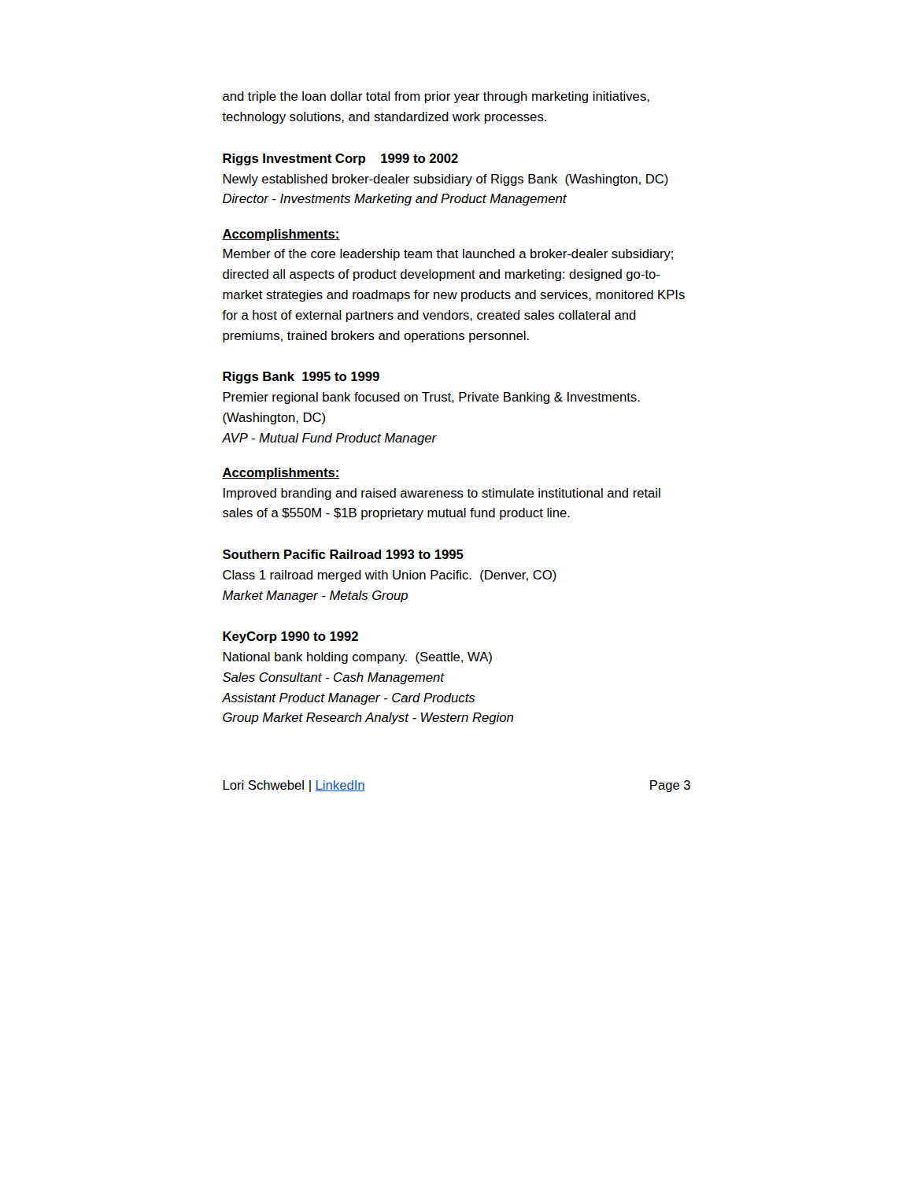and triple the loan dollar total from prior year through marketing initiatives, technology solutions, and standardized work processes.
Riggs Investment Corp 1999 to 2002
Newly established broker-dealer subsidiary of Riggs Bank (Washington, DC)
Director - Investments Marketing and Product Management
Accomplishments:
Member of the core leadership team that launched a broker-dealer subsidiary; directed all aspects of product development and marketing: designed go-to-market strategies and roadmaps for new products and services, monitored KPIs for a host of external partners and vendors, created sales collateral and premiums, trained brokers and operations personnel.
Riggs Bank 1995 to 1999
Premier regional bank focused on Trust, Private Banking & Investments. (Washington, DC)
AVP - Mutual Fund Product Manager
Accomplishments:
Improved branding and raised awareness to stimulate institutional and retail sales of a $550M - $1B proprietary mutual fund product line.
Southern Pacific Railroad 1993 to 1995
Class 1 railroad merged with Union Pacific. (Denver, CO)
Market Manager - Metals Group
KeyCorp 1990 to 1992
National bank holding company. (Seattle, WA)
Sales Consultant - Cash Management
Assistant Product Manager - Card Products
Group Market Research Analyst - Western Region
Lori Schwebel | LinkedIn Page 3